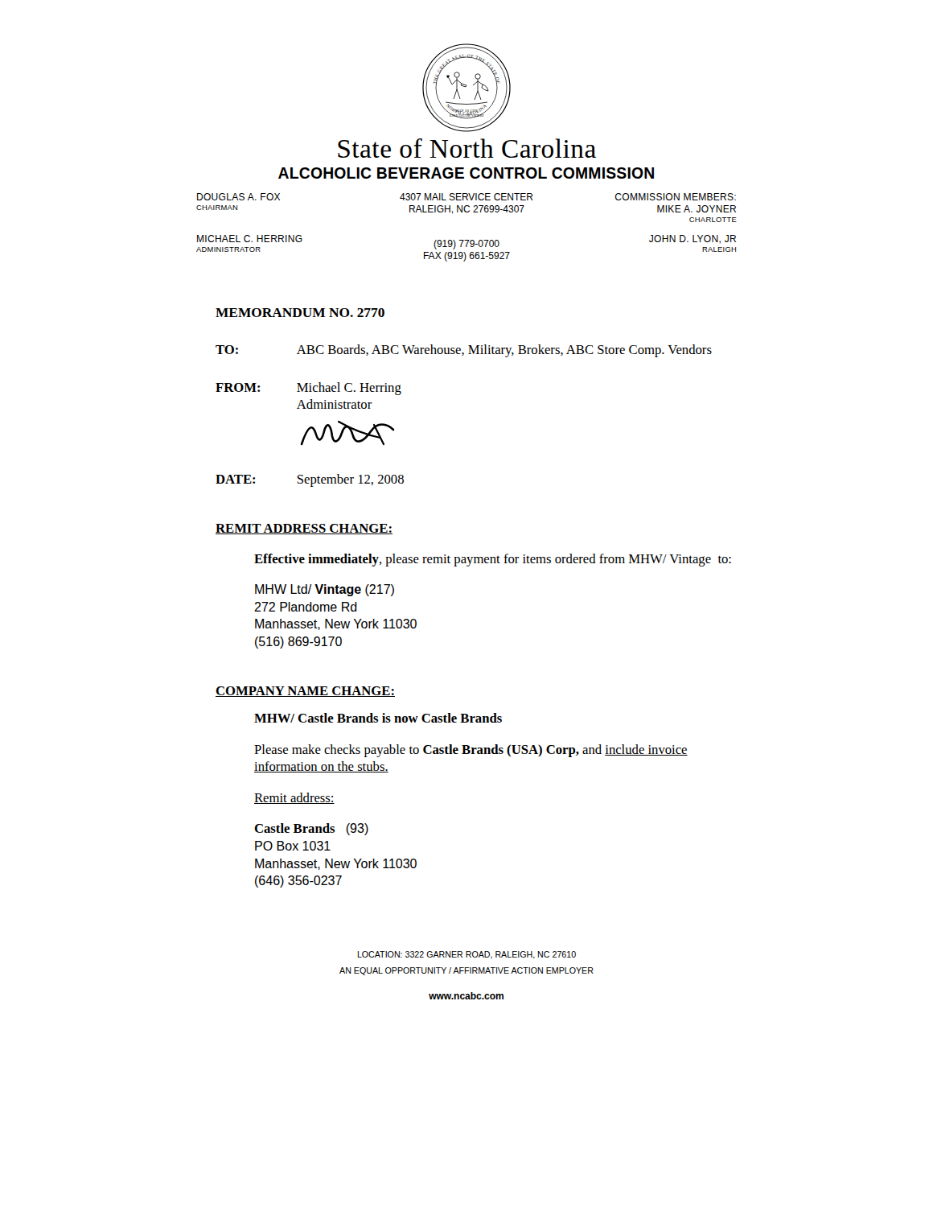THE GREAT SEAL OF THE STATE OF NORTH CAROLINA MAY 20 1775 ESSE QUAM VIDERI
State of North Carolina
ALCOHOLIC BEVERAGE CONTROL COMMISSION
| DOUGLAS A. FOX CHAIRMAN | 4307 MAIL SERVICE CENTER RALEIGH, NC 27699-4307 | COMMISSION MEMBERS: MIKE A. JOYNER CHARLOTTE |
| MICHAEL C. HERRING ADMINISTRATOR | (919) 779-0700 FAX (919) 661-5927 | JOHN D. LYON, JR RALEIGH |
MEMORANDUM NO. 2770
TO:
ABC Boards, ABC Warehouse, Military, Brokers, ABC Store Comp. Vendors
FROM:
Michael C. Herring Administrator
DATE:
September 12, 2008
REMIT ADDRESS CHANGE:
Effective immediately, please remit payment for items ordered from MHW/ Vintage to:
MHW Ltd/ Vintage (217)
272 Plandome Rd
Manhasset, New York 11030
(516) 869-9170
COMPANY NAME CHANGE:
MHW/ Castle Brands is now Castle Brands
Please make checks payable to Castle Brands (USA) Corp, and include invoice information on the stubs.
Remit address:
Castle Brands (93)
PO Box 1031
Manhasset, New York 11030
(646) 356-0237
LOCATION: 3322 GARNER ROAD, RALEIGH, NC 27610
AN EQUAL OPPORTUNITY / AFFIRMATIVE ACTION EMPLOYER
www.ncabc.com